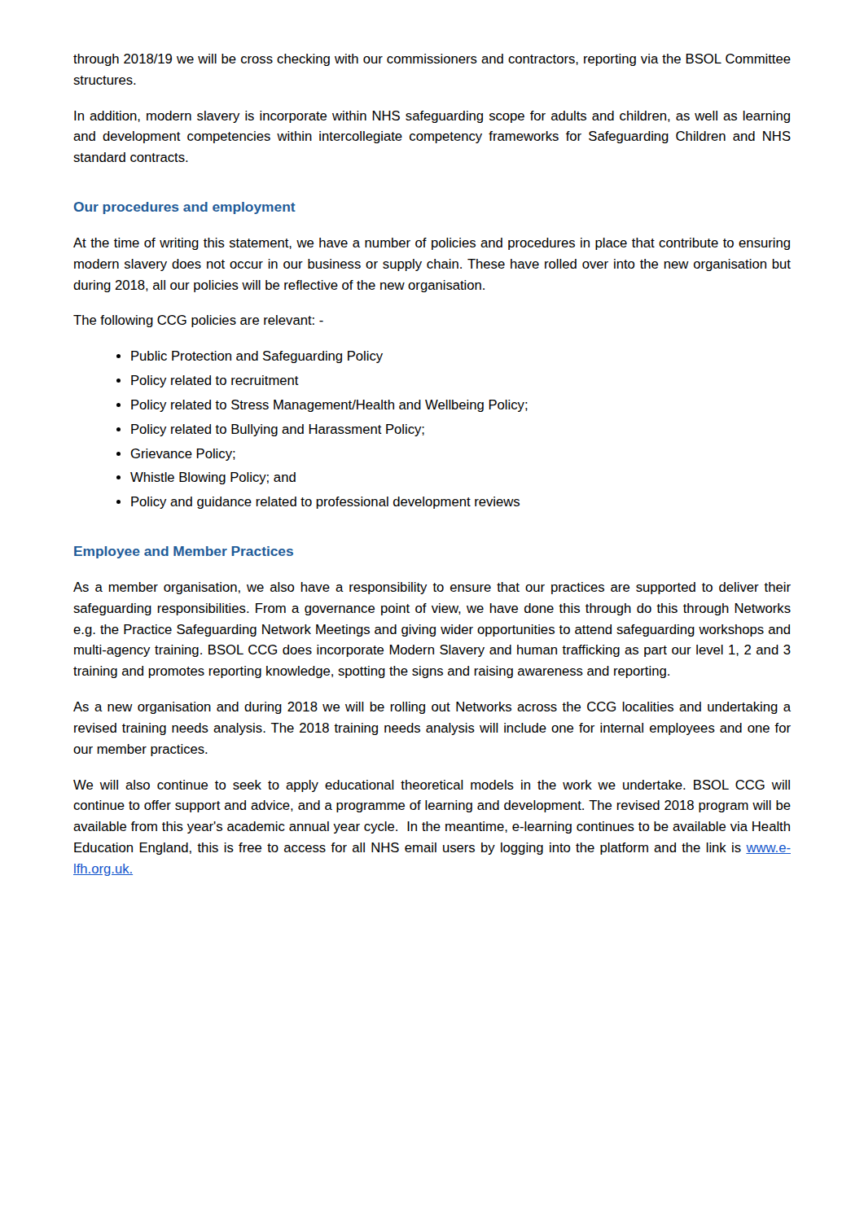through 2018/19 we will be cross checking with our commissioners and contractors, reporting via the BSOL Committee structures.
In addition, modern slavery is incorporate within NHS safeguarding scope for adults and children, as well as learning and development competencies within intercollegiate competency frameworks for Safeguarding Children and NHS standard contracts.
Our procedures and employment
At the time of writing this statement, we have a number of policies and procedures in place that contribute to ensuring modern slavery does not occur in our business or supply chain. These have rolled over into the new organisation but during 2018, all our policies will be reflective of the new organisation.
The following CCG policies are relevant: -
Public Protection and Safeguarding Policy
Policy related to recruitment
Policy related to Stress Management/Health and Wellbeing Policy;
Policy related to Bullying and Harassment Policy;
Grievance Policy;
Whistle Blowing Policy; and
Policy and guidance related to professional development reviews
Employee and Member Practices
As a member organisation, we also have a responsibility to ensure that our practices are supported to deliver their safeguarding responsibilities. From a governance point of view, we have done this through do this through Networks e.g. the Practice Safeguarding Network Meetings and giving wider opportunities to attend safeguarding workshops and multi-agency training. BSOL CCG does incorporate Modern Slavery and human trafficking as part our level 1, 2 and 3 training and promotes reporting knowledge, spotting the signs and raising awareness and reporting.
As a new organisation and during 2018 we will be rolling out Networks across the CCG localities and undertaking a revised training needs analysis. The 2018 training needs analysis will include one for internal employees and one for our member practices.
We will also continue to seek to apply educational theoretical models in the work we undertake. BSOL CCG will continue to offer support and advice, and a programme of learning and development. The revised 2018 program will be available from this year's academic annual year cycle. In the meantime, e-learning continues to be available via Health Education England, this is free to access for all NHS email users by logging into the platform and the link is www.e-lfh.org.uk.